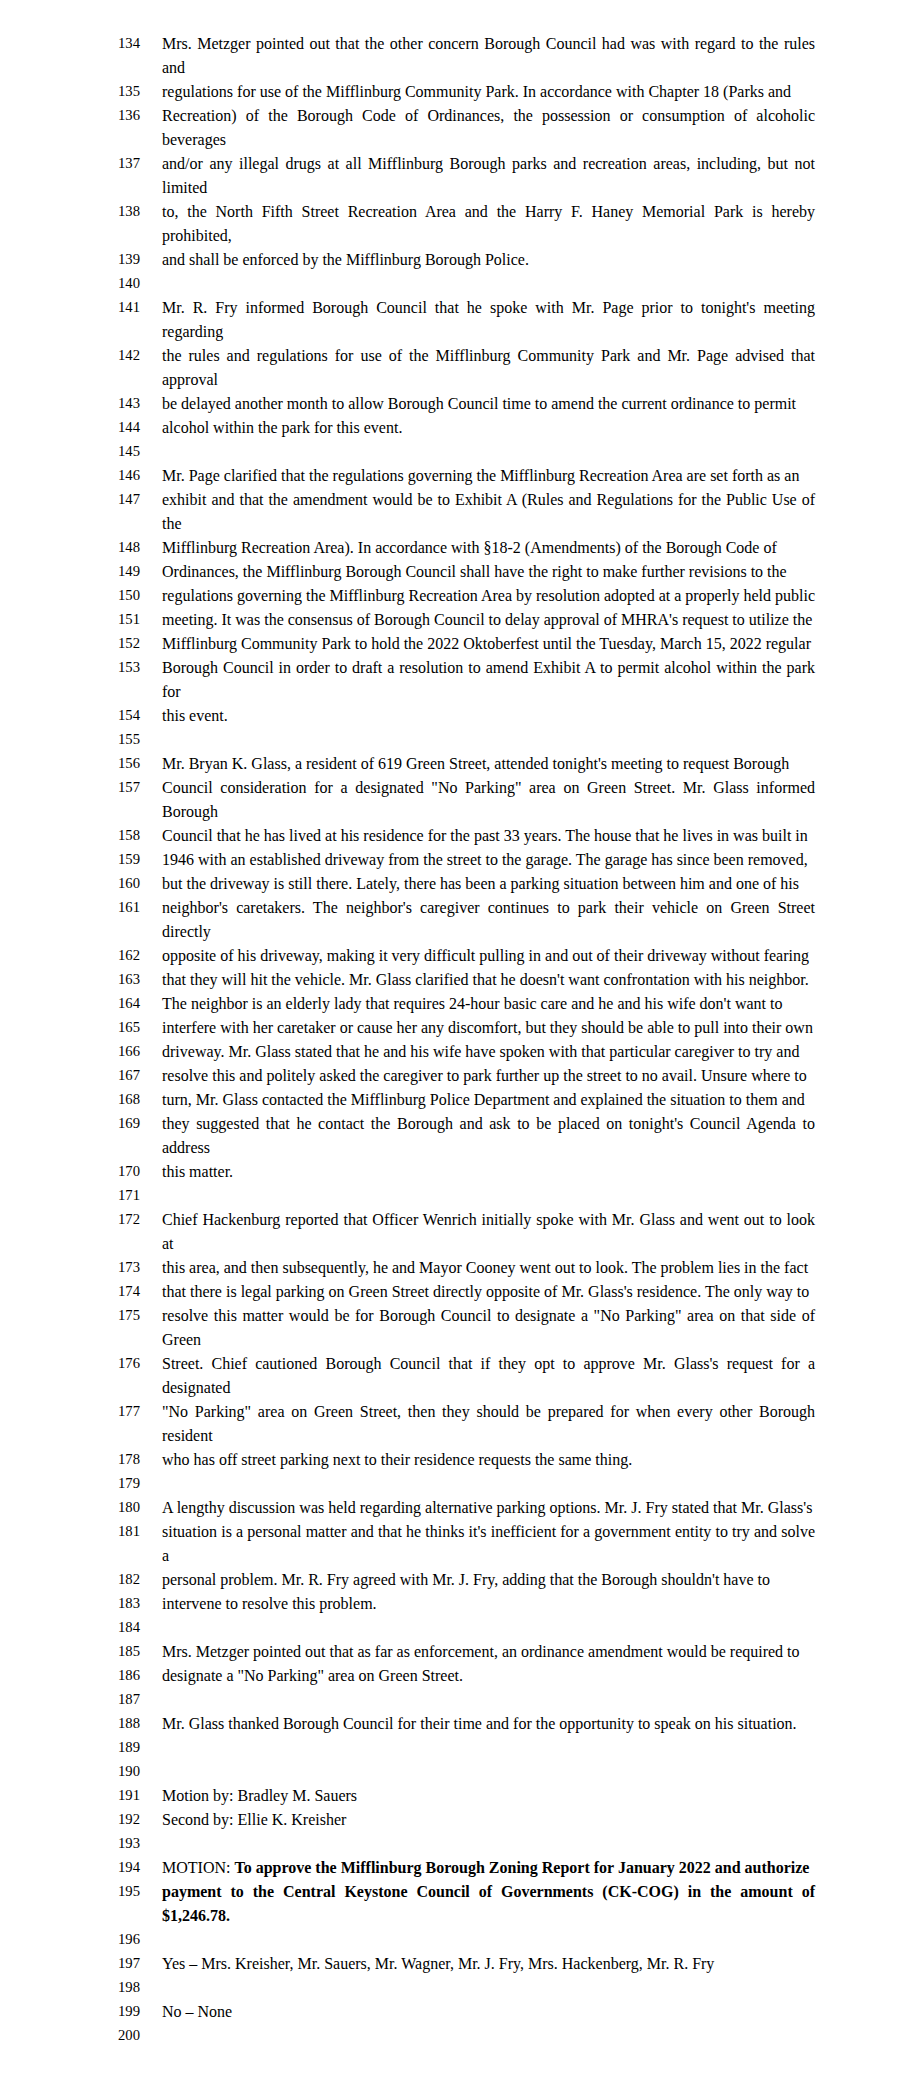134 Mrs. Metzger pointed out that the other concern Borough Council had was with regard to the rules and
135 regulations for use of the Mifflinburg Community Park. In accordance with Chapter 18 (Parks and
136 Recreation) of the Borough Code of Ordinances, the possession or consumption of alcoholic beverages
137 and/or any illegal drugs at all Mifflinburg Borough parks and recreation areas, including, but not limited
138 to, the North Fifth Street Recreation Area and the Harry F. Haney Memorial Park is hereby prohibited,
139 and shall be enforced by the Mifflinburg Borough Police.
140
141 Mr. R. Fry informed Borough Council that he spoke with Mr. Page prior to tonight's meeting regarding
142 the rules and regulations for use of the Mifflinburg Community Park and Mr. Page advised that approval
143 be delayed another month to allow Borough Council time to amend the current ordinance to permit
144 alcohol within the park for this event.
145
146 Mr. Page clarified that the regulations governing the Mifflinburg Recreation Area are set forth as an
147 exhibit and that the amendment would be to Exhibit A (Rules and Regulations for the Public Use of the
148 Mifflinburg Recreation Area). In accordance with §18-2 (Amendments) of the Borough Code of
149 Ordinances, the Mifflinburg Borough Council shall have the right to make further revisions to the
150 regulations governing the Mifflinburg Recreation Area by resolution adopted at a properly held public
151 meeting. It was the consensus of Borough Council to delay approval of MHRA's request to utilize the
152 Mifflinburg Community Park to hold the 2022 Oktoberfest until the Tuesday, March 15, 2022 regular
153 Borough Council in order to draft a resolution to amend Exhibit A to permit alcohol within the park for
154 this event.
155
156 Mr. Bryan K. Glass, a resident of 619 Green Street, attended tonight's meeting to request Borough
157 Council consideration for a designated "No Parking" area on Green Street. Mr. Glass informed Borough
158 Council that he has lived at his residence for the past 33 years. The house that he lives in was built in
1591946 with an established driveway from the street to the garage. The garage has since been removed,
160 but the driveway is still there. Lately, there has been a parking situation between him and one of his
161 neighbor's caretakers. The neighbor's caregiver continues to park their vehicle on Green Street directly
162 opposite of his driveway, making it very difficult pulling in and out of their driveway without fearing
163 that they will hit the vehicle. Mr. Glass clarified that he doesn't want confrontation with his neighbor.
164 The neighbor is an elderly lady that requires 24-hour basic care and he and his wife don't want to
165 interfere with her caretaker or cause her any discomfort, but they should be able to pull into their own
166 driveway. Mr. Glass stated that he and his wife have spoken with that particular caregiver to try and
167 resolve this and politely asked the caregiver to park further up the street to no avail. Unsure where to
168 turn, Mr. Glass contacted the Mifflinburg Police Department and explained the situation to them and
169 they suggested that he contact the Borough and ask to be placed on tonight's Council Agenda to address
170 this matter.
171
172 Chief Hackenburg reported that Officer Wenrich initially spoke with Mr. Glass and went out to look at
173 this area, and then subsequently, he and Mayor Cooney went out to look. The problem lies in the fact
174 that there is legal parking on Green Street directly opposite of Mr. Glass's residence. The only way to
175 resolve this matter would be for Borough Council to designate a "No Parking" area on that side of Green
176 Street. Chief cautioned Borough Council that if they opt to approve Mr. Glass's request for a designated
177"No Parking" area on Green Street, then they should be prepared for when every other Borough resident
178 who has off street parking next to their residence requests the same thing.
179
180 A lengthy discussion was held regarding alternative parking options. Mr. J. Fry stated that Mr. Glass's
181 situation is a personal matter and that he thinks it's inefficient for a government entity to try and solve a
182 personal problem. Mr. R. Fry agreed with Mr. J. Fry, adding that the Borough shouldn't have to
183 intervene to resolve this problem.
184
185 Mrs. Metzger pointed out that as far as enforcement, an ordinance amendment would be required to
186 designate a "No Parking" area on Green Street.
187
188 Mr. Glass thanked Borough Council for their time and for the opportunity to speak on his situation.
189
190
191 Motion by: Bradley M. Sauers
192 Second by: Ellie K. Kreisher
193
194 MOTION: To approve the Mifflinburg Borough Zoning Report for January 2022 and authorize
195 payment to the Central Keystone Council of Governments (CK-COG) in the amount of $1,246.78.
196
197 Yes – Mrs. Kreisher, Mr. Sauers, Mr. Wagner, Mr. J. Fry, Mrs. Hackenberg, Mr. R. Fry
198
199 No – None
200